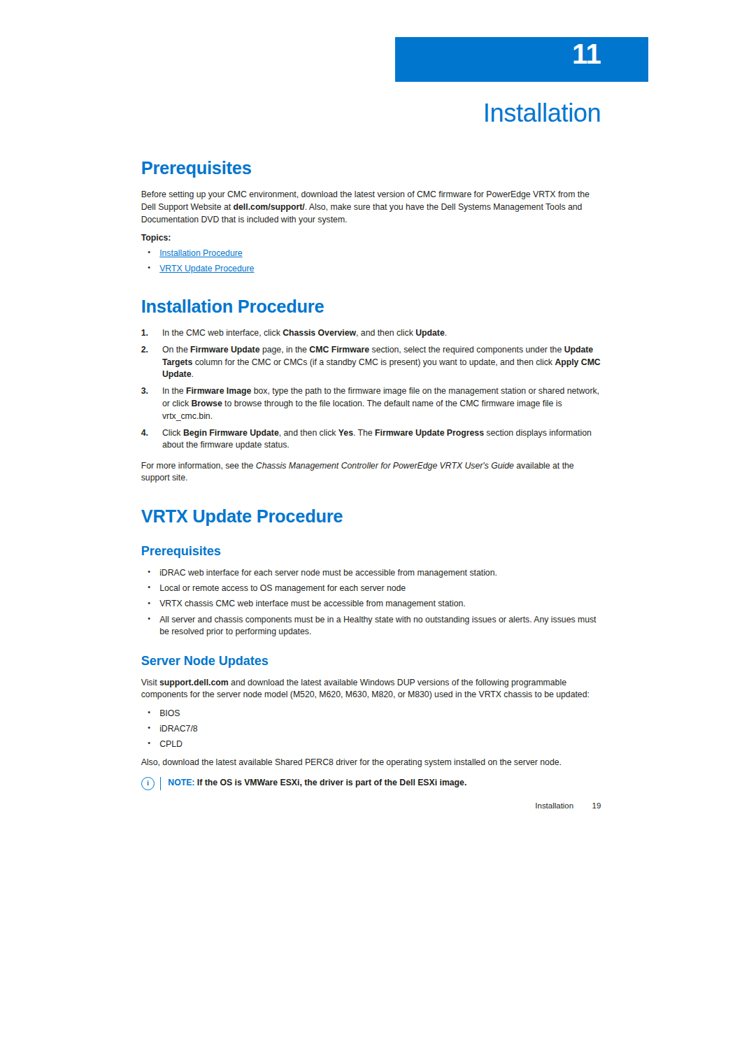11
Installation
Prerequisites
Before setting up your CMC environment, download the latest version of CMC firmware for PowerEdge VRTX from the Dell Support Website at dell.com/support/. Also, make sure that you have the Dell Systems Management Tools and Documentation DVD that is included with your system.
Topics:
Installation Procedure
VRTX Update Procedure
Installation Procedure
In the CMC web interface, click Chassis Overview, and then click Update.
On the Firmware Update page, in the CMC Firmware section, select the required components under the Update Targets column for the CMC or CMCs (if a standby CMC is present) you want to update, and then click Apply CMC Update.
In the Firmware Image box, type the path to the firmware image file on the management station or shared network, or click Browse to browse through to the file location. The default name of the CMC firmware image file is vrtx_cmc.bin.
Click Begin Firmware Update, and then click Yes. The Firmware Update Progress section displays information about the firmware update status.
For more information, see the Chassis Management Controller for PowerEdge VRTX User's Guide available at the support site.
VRTX Update Procedure
Prerequisites
iDRAC web interface for each server node must be accessible from management station.
Local or remote access to OS management for each server node
VRTX chassis CMC web interface must be accessible from management station.
All server and chassis components must be in a Healthy state with no outstanding issues or alerts. Any issues must be resolved prior to performing updates.
Server Node Updates
Visit support.dell.com and download the latest available Windows DUP versions of the following programmable components for the server node model (M520, M620, M630, M820, or M830) used in the VRTX chassis to be updated:
BIOS
iDRAC7/8
CPLD
Also, download the latest available Shared PERC8 driver for the operating system installed on the server node.
i
NOTE: If the OS is VMWare ESXi, the driver is part of the Dell ESXi image.
Installation 19